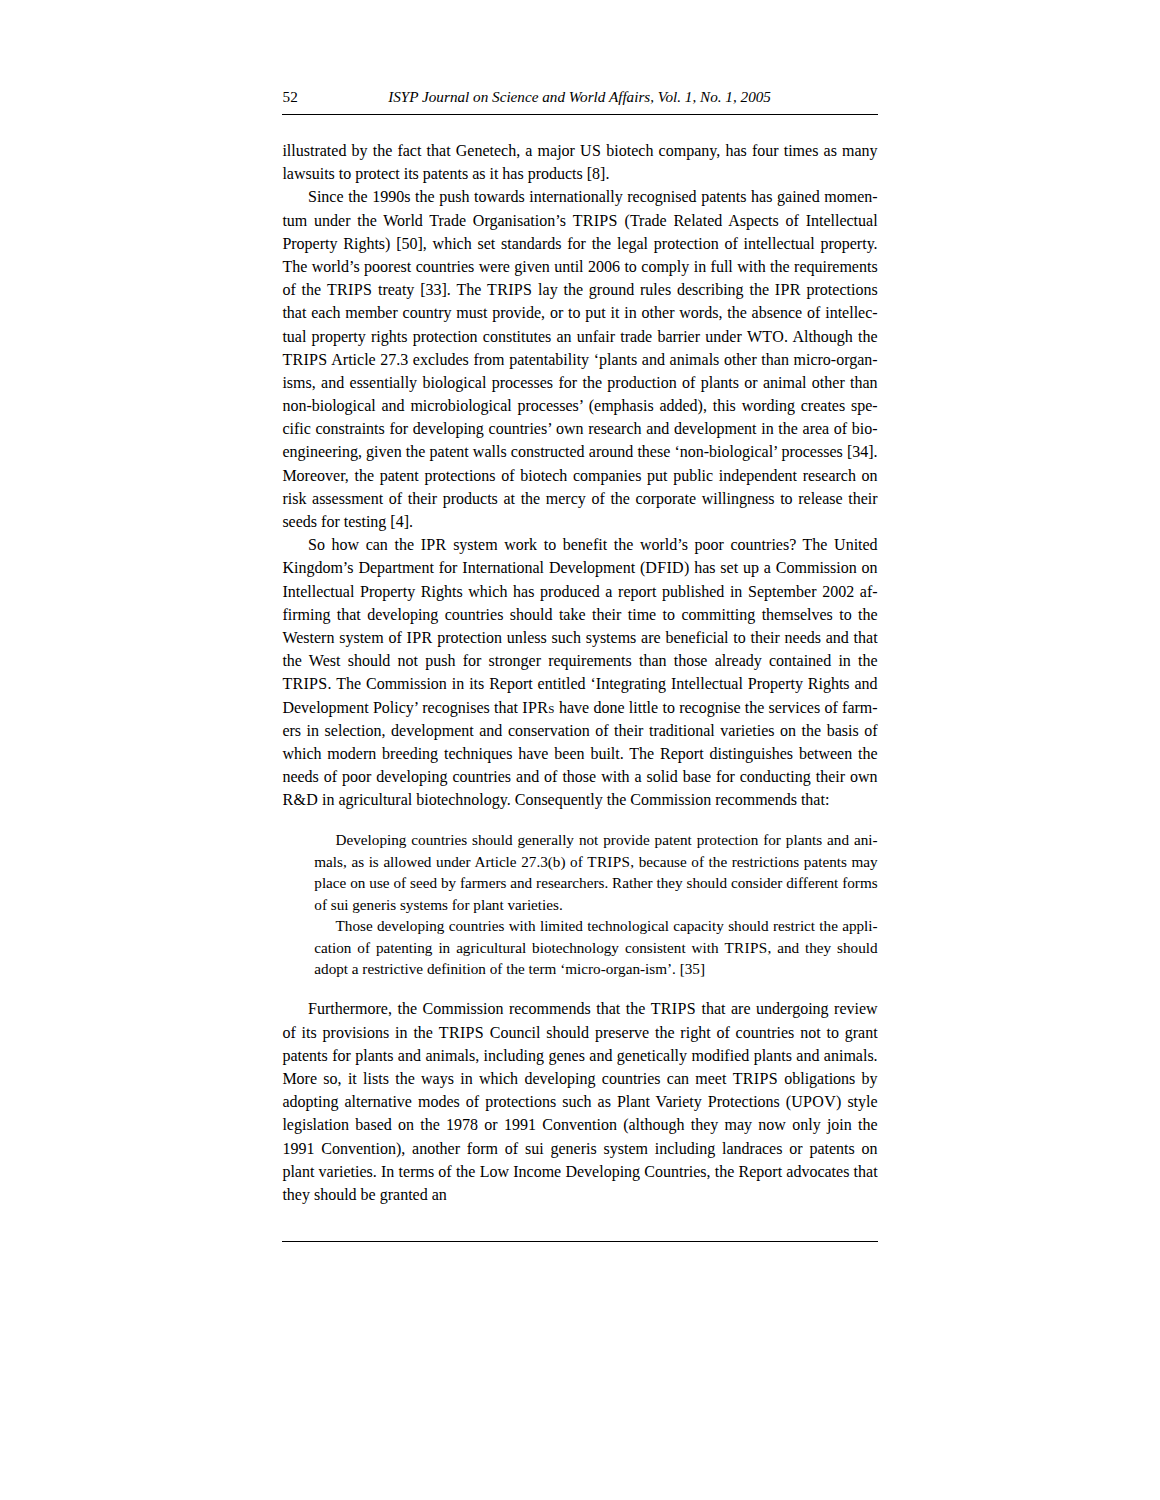52 ISYP Journal on Science and World Affairs, Vol. 1, No. 1, 2005
illustrated by the fact that Genetech, a major US biotech company, has four times as many lawsuits to protect its patents as it has products [8].
Since the 1990s the push towards internationally recognised patents has gained momentum under the World Trade Organisation’s TRIPS (Trade Related Aspects of Intellectual Property Rights) [50], which set standards for the legal protection of intellectual property. The world’s poorest countries were given until 2006 to comply in full with the requirements of the TRIPS treaty [33]. The TRIPS lay the ground rules describing the IPR protections that each member country must provide, or to put it in other words, the absence of intellectual property rights protection constitutes an unfair trade barrier under WTO. Although the TRIPS Article 27.3 excludes from patentability ‘plants and animals other than micro-organisms, and essentially biological processes for the production of plants or animal other than non-biological and microbiological processes’ (emphasis added), this wording creates specific constraints for developing countries’ own research and development in the area of bio-engineering, given the patent walls constructed around these ‘non-biological’ processes [34]. Moreover, the patent protections of biotech companies put public independent research on risk assessment of their products at the mercy of the corporate willingness to release their seeds for testing [4].
So how can the IPR system work to benefit the world’s poor countries? The United Kingdom’s Department for International Development (DFID) has set up a Commission on Intellectual Property Rights which has produced a report published in September 2002 affirming that developing countries should take their time to committing themselves to the Western system of IPR protection unless such systems are beneficial to their needs and that the West should not push for stronger requirements than those already contained in the TRIPS. The Commission in its Report entitled ‘Integrating Intellectual Property Rights and Development Policy’ recognises that IPRs have done little to recognise the services of farmers in selection, development and conservation of their traditional varieties on the basis of which modern breeding techniques have been built. The Report distinguishes between the needs of poor developing countries and of those with a solid base for conducting their own R&D in agricultural biotechnology. Consequently the Commission recommends that:
Developing countries should generally not provide patent protection for plants and animals, as is allowed under Article 27.3(b) of TRIPS, because of the restrictions patents may place on use of seed by farmers and researchers. Rather they should consider different forms of sui generis systems for plant varieties.
Those developing countries with limited technological capacity should restrict the application of patenting in agricultural biotechnology consistent with TRIPS, and they should adopt a restrictive definition of the term ‘micro-organ-ism’. [35]
Furthermore, the Commission recommends that the TRIPS that are undergoing review of its provisions in the TRIPS Council should preserve the right of countries not to grant patents for plants and animals, including genes and genetically modified plants and animals. More so, it lists the ways in which developing countries can meet TRIPS obligations by adopting alternative modes of protections such as Plant Variety Protections (UPOV) style legislation based on the 1978 or 1991 Convention (although they may now only join the 1991 Convention), another form of sui generis system including landraces or patents on plant varieties. In terms of the Low Income Developing Countries, the Report advocates that they should be granted an